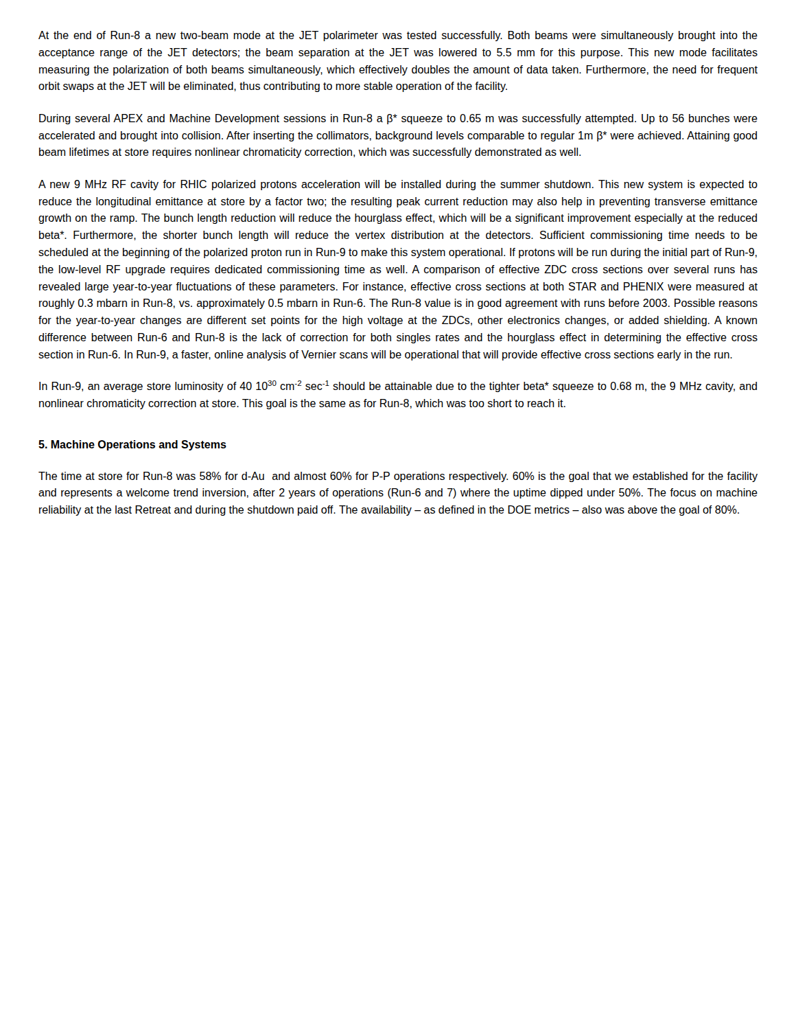At the end of Run-8 a new two-beam mode at the JET polarimeter was tested successfully. Both beams were simultaneously brought into the acceptance range of the JET detectors; the beam separation at the JET was lowered to 5.5 mm for this purpose. This new mode facilitates measuring the polarization of both beams simultaneously, which effectively doubles the amount of data taken. Furthermore, the need for frequent orbit swaps at the JET will be eliminated, thus contributing to more stable operation of the facility.
During several APEX and Machine Development sessions in Run-8 a β* squeeze to 0.65 m was successfully attempted. Up to 56 bunches were accelerated and brought into collision. After inserting the collimators, background levels comparable to regular 1m β* were achieved. Attaining good beam lifetimes at store requires nonlinear chromaticity correction, which was successfully demonstrated as well.
A new 9 MHz RF cavity for RHIC polarized protons acceleration will be installed during the summer shutdown. This new system is expected to reduce the longitudinal emittance at store by a factor two; the resulting peak current reduction may also help in preventing transverse emittance growth on the ramp. The bunch length reduction will reduce the hourglass effect, which will be a significant improvement especially at the reduced beta*. Furthermore, the shorter bunch length will reduce the vertex distribution at the detectors. Sufficient commissioning time needs to be scheduled at the beginning of the polarized proton run in Run-9 to make this system operational. If protons will be run during the initial part of Run-9, the low-level RF upgrade requires dedicated commissioning time as well. A comparison of effective ZDC cross sections over several runs has revealed large year-to-year fluctuations of these parameters. For instance, effective cross sections at both STAR and PHENIX were measured at roughly 0.3 mbarn in Run-8, vs. approximately 0.5 mbarn in Run-6. The Run-8 value is in good agreement with runs before 2003. Possible reasons for the year-to-year changes are different set points for the high voltage at the ZDCs, other electronics changes, or added shielding. A known difference between Run-6 and Run-8 is the lack of correction for both singles rates and the hourglass effect in determining the effective cross section in Run-6. In Run-9, a faster, online analysis of Vernier scans will be operational that will provide effective cross sections early in the run.
In Run-9, an average store luminosity of 40 1030 cm-2 sec-1 should be attainable due to the tighter beta* squeeze to 0.68 m, the 9 MHz cavity, and nonlinear chromaticity correction at store. This goal is the same as for Run-8, which was too short to reach it.
5. Machine Operations and Systems
The time at store for Run-8 was 58% for d-Au and almost 60% for P-P operations respectively. 60% is the goal that we established for the facility and represents a welcome trend inversion, after 2 years of operations (Run-6 and 7) where the uptime dipped under 50%. The focus on machine reliability at the last Retreat and during the shutdown paid off. The availability – as defined in the DOE metrics – also was above the goal of 80%.